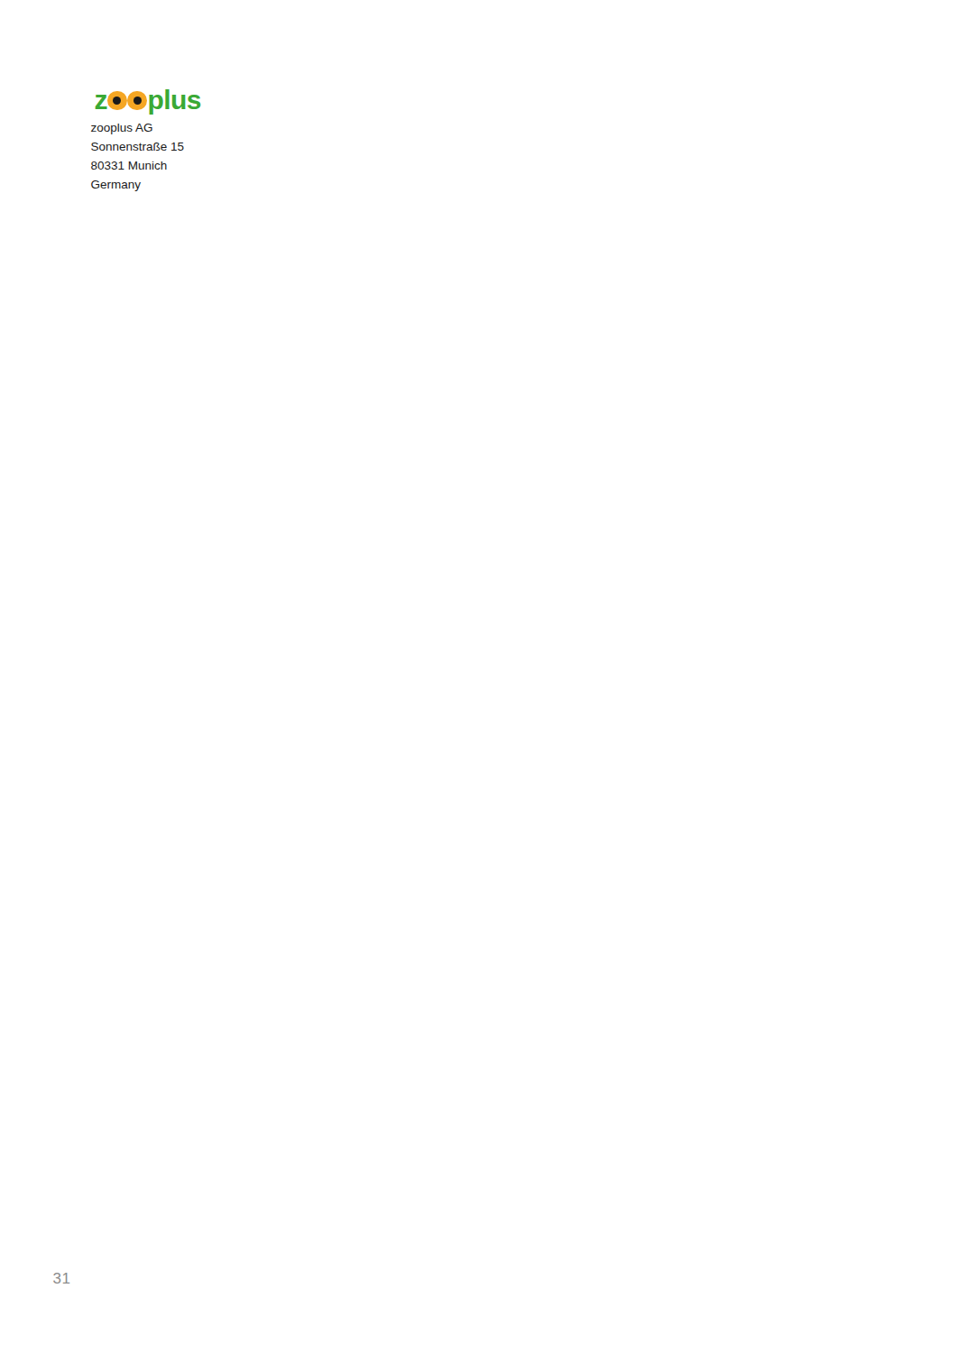z plus
zooplus AG
Sonnenstraße 15
80331 Munich
Germany
31